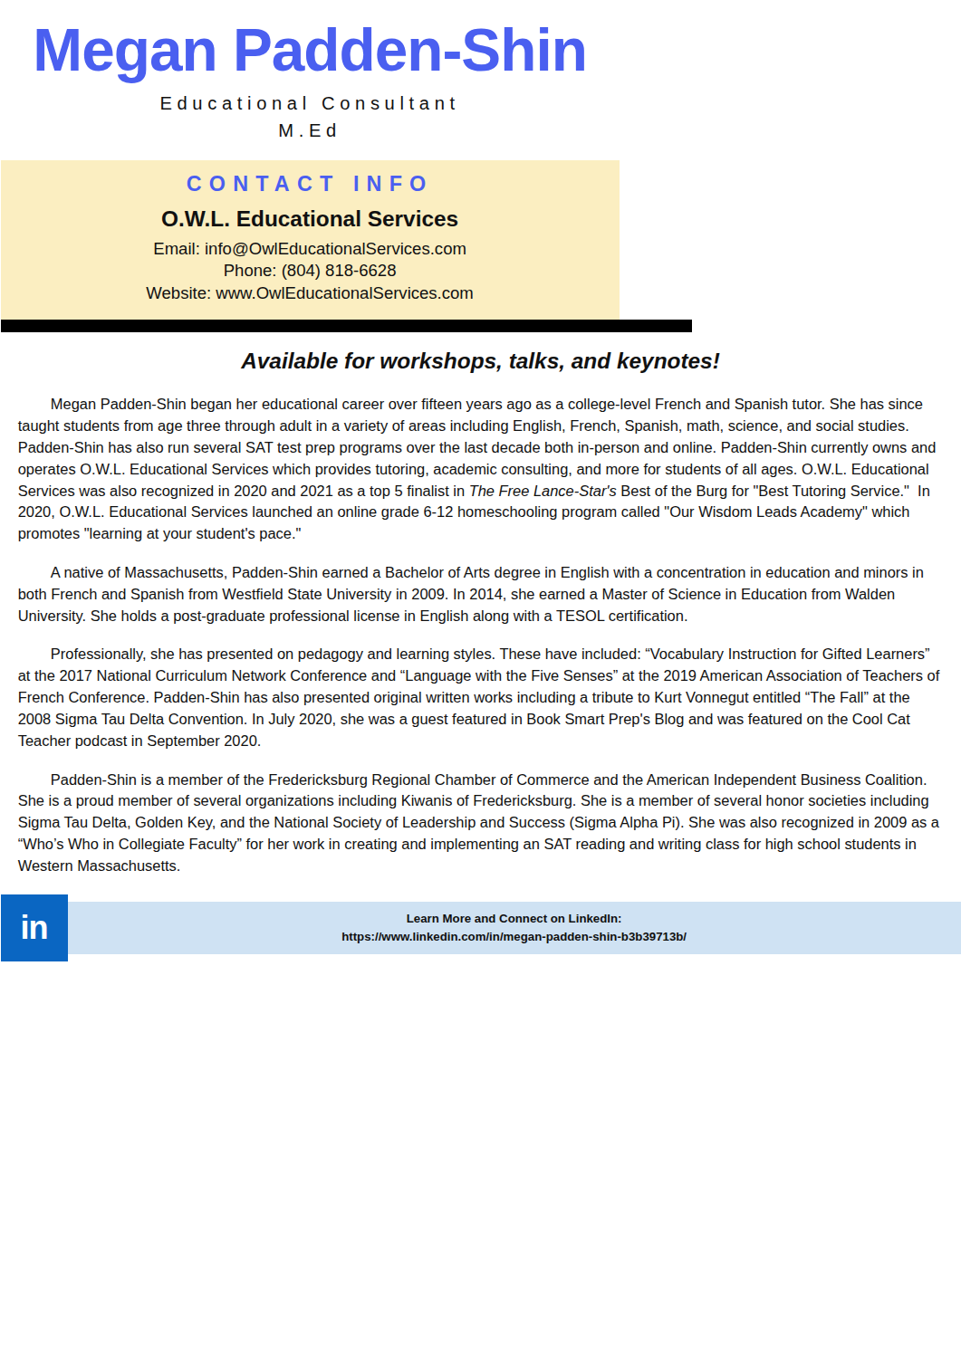Megan Padden-Shin
Educational Consultant M.Ed
CONTACT INFO
O.W.L. Educational Services
Email: info@OwlEducationalServices.com
Phone: (804) 818-6628
Website: www.OwlEducationalServices.com
Available for workshops, talks, and keynotes!
Megan Padden-Shin began her educational career over fifteen years ago as a college-level French and Spanish tutor. She has since taught students from age three through adult in a variety of areas including English, French, Spanish, math, science, and social studies. Padden-Shin has also run several SAT test prep programs over the last decade both in-person and online. Padden-Shin currently owns and operates O.W.L. Educational Services which provides tutoring, academic consulting, and more for students of all ages. O.W.L. Educational Services was also recognized in 2020 and 2021 as a top 5 finalist in The Free Lance-Star's Best of the Burg for "Best Tutoring Service." In 2020, O.W.L. Educational Services launched an online grade 6-12 homeschooling program called "Our Wisdom Leads Academy" which promotes "learning at your student's pace."
A native of Massachusetts, Padden-Shin earned a Bachelor of Arts degree in English with a concentration in education and minors in both French and Spanish from Westfield State University in 2009. In 2014, she earned a Master of Science in Education from Walden University. She holds a post-graduate professional license in English along with a TESOL certification.
Professionally, she has presented on pedagogy and learning styles. These have included: “Vocabulary Instruction for Gifted Learners” at the 2017 National Curriculum Network Conference and “Language with the Five Senses” at the 2019 American Association of Teachers of French Conference. Padden-Shin has also presented original written works including a tribute to Kurt Vonnegut entitled “The Fall” at the 2008 Sigma Tau Delta Convention. In July 2020, she was a guest featured in Book Smart Prep's Blog and was featured on the Cool Cat Teacher podcast in September 2020.
Padden-Shin is a member of the Fredericksburg Regional Chamber of Commerce and the American Independent Business Coalition. She is a proud member of several organizations including Kiwanis of Fredericksburg. She is a member of several honor societies including Sigma Tau Delta, Golden Key, and the National Society of Leadership and Success (Sigma Alpha Pi). She was also recognized in 2009 as a “Who’s Who in Collegiate Faculty” for her work in creating and implementing an SAT reading and writing class for high school students in Western Massachusetts.
in
Learn More and Connect on LinkedIn:
https://www.linkedin.com/in/megan-padden-shin-b3b39713b/